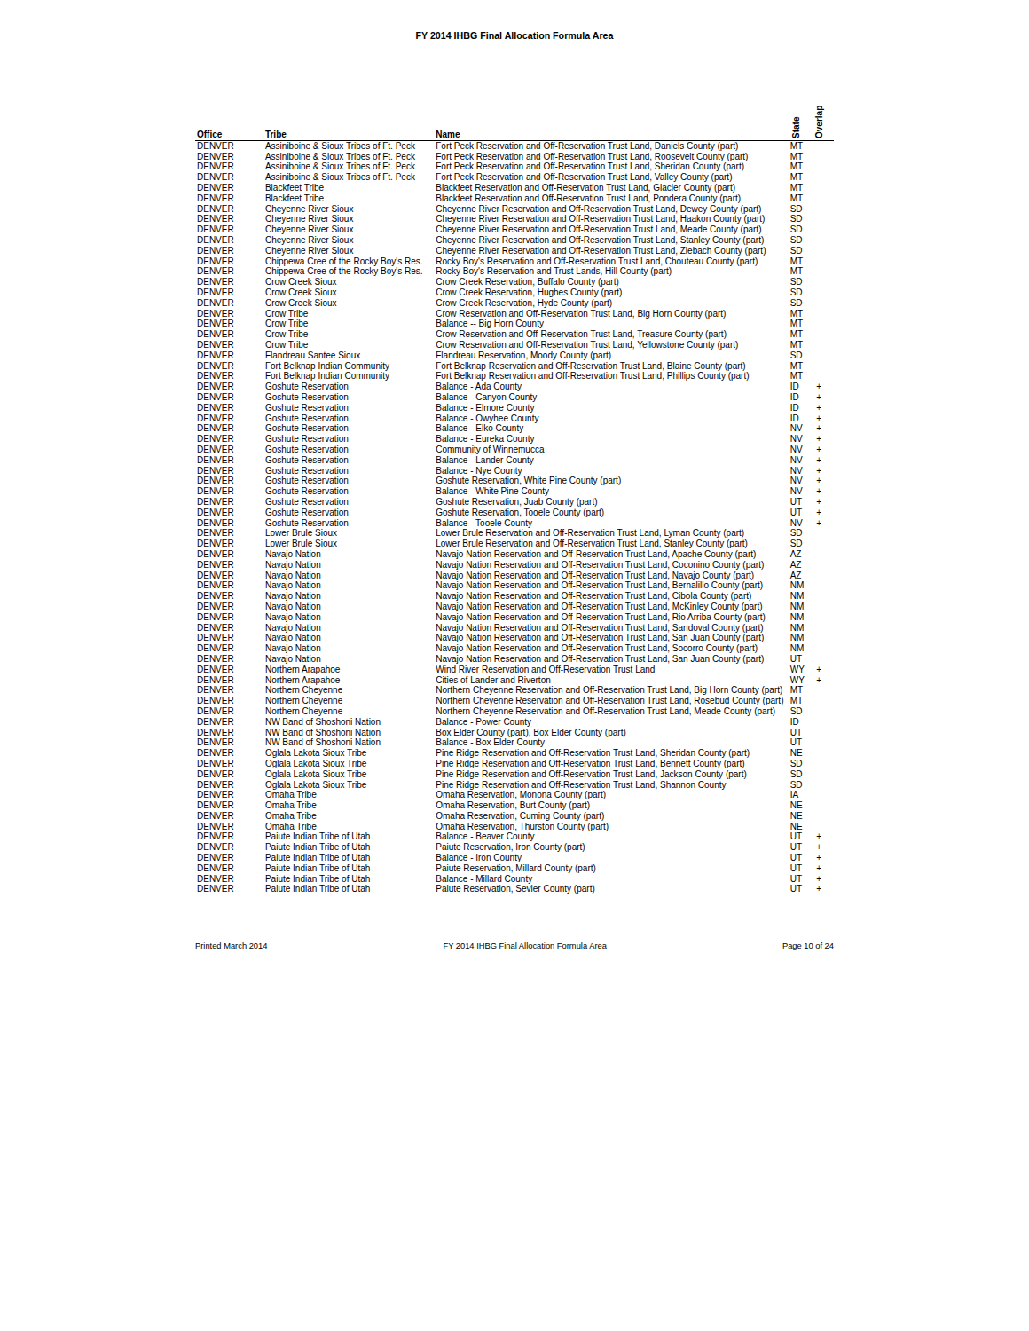FY 2014 IHBG Final Allocation Formula Area
| Office | Tribe | Name | State | Overlap |
| --- | --- | --- | --- | --- |
| DENVER | Assiniboine & Sioux Tribes of Ft. Peck | Fort Peck Reservation and Off-Reservation Trust Land, Daniels County (part) | MT | |
| DENVER | Assiniboine & Sioux Tribes of Ft. Peck | Fort Peck Reservation and Off-Reservation Trust Land, Roosevelt County (part) | MT | |
| DENVER | Assiniboine & Sioux Tribes of Ft. Peck | Fort Peck Reservation and Off-Reservation Trust Land, Sheridan County (part) | MT | |
| DENVER | Assiniboine & Sioux Tribes of Ft. Peck | Fort Peck Reservation and Off-Reservation Trust Land, Valley County (part) | MT | |
| DENVER | Blackfeet Tribe | Blackfeet Reservation and Off-Reservation Trust Land, Glacier County (part) | MT | |
| DENVER | Blackfeet Tribe | Blackfeet Reservation and Off-Reservation Trust Land, Pondera County (part) | MT | |
| DENVER | Cheyenne River Sioux | Cheyenne River Reservation and Off-Reservation Trust Land, Dewey County (part) | SD | |
| DENVER | Cheyenne River Sioux | Cheyenne River Reservation and Off-Reservation Trust Land, Haakon County (part) | SD | |
| DENVER | Cheyenne River Sioux | Cheyenne River Reservation and Off-Reservation Trust Land, Meade County (part) | SD | |
| DENVER | Cheyenne River Sioux | Cheyenne River Reservation and Off-Reservation Trust Land, Stanley County (part) | SD | |
| DENVER | Cheyenne River Sioux | Cheyenne River Reservation and Off-Reservation Trust Land, Ziebach County (part) | SD | |
| DENVER | Chippewa Cree of the Rocky Boy's Res. | Rocky Boy's Reservation and Off-Reservation Trust Land, Chouteau County (part) | MT | |
| DENVER | Chippewa Cree of the Rocky Boy's Res. | Rocky Boy's Reservation and Trust Lands, Hill County (part) | MT | |
| DENVER | Crow Creek Sioux | Crow Creek Reservation, Buffalo County (part) | SD | |
| DENVER | Crow Creek Sioux | Crow Creek Reservation, Hughes County (part) | SD | |
| DENVER | Crow Creek Sioux | Crow Creek Reservation, Hyde County (part) | SD | |
| DENVER | Crow Tribe | Crow Reservation and Off-Reservation Trust Land, Big Horn County (part) | MT | |
| DENVER | Crow Tribe | Balance -- Big Horn County | MT | |
| DENVER | Crow Tribe | Crow Reservation and Off-Reservation Trust Land, Treasure County (part) | MT | |
| DENVER | Crow Tribe | Crow Reservation and Off-Reservation Trust Land, Yellowstone County (part) | MT | |
| DENVER | Flandreau Santee Sioux | Flandreau Reservation, Moody County (part) | SD | |
| DENVER | Fort Belknap Indian Community | Fort Belknap Reservation and Off-Reservation Trust Land, Blaine County (part) | MT | |
| DENVER | Fort Belknap Indian Community | Fort Belknap Reservation and Off-Reservation Trust Land, Phillips County (part) | MT | |
| DENVER | Goshute Reservation | Balance - Ada County | ID | + |
| DENVER | Goshute Reservation | Balance - Canyon County | ID | + |
| DENVER | Goshute Reservation | Balance - Elmore County | ID | + |
| DENVER | Goshute Reservation | Balance - Owyhee County | ID | + |
| DENVER | Goshute Reservation | Balance - Elko County | NV | + |
| DENVER | Goshute Reservation | Balance - Eureka County | NV | + |
| DENVER | Goshute Reservation | Community of Winnemucca | NV | + |
| DENVER | Goshute Reservation | Balance - Lander County | NV | + |
| DENVER | Goshute Reservation | Balance - Nye County | NV | + |
| DENVER | Goshute Reservation | Goshute Reservation, White Pine County (part) | NV | + |
| DENVER | Goshute Reservation | Balance - White Pine County | NV | + |
| DENVER | Goshute Reservation | Goshute Reservation, Juab County (part) | UT | + |
| DENVER | Goshute Reservation | Goshute Reservation, Tooele County (part) | UT | + |
| DENVER | Goshute Reservation | Balance - Tooele County | NV | + |
| DENVER | Lower Brule Sioux | Lower Brule Reservation and Off-Reservation Trust Land, Lyman County (part) | SD | |
| DENVER | Lower Brule Sioux | Lower Brule Reservation and Off-Reservation Trust Land, Stanley County (part) | SD | |
| DENVER | Navajo Nation | Navajo Nation Reservation and Off-Reservation Trust Land, Apache County (part) | AZ | |
| DENVER | Navajo Nation | Navajo Nation Reservation and Off-Reservation Trust Land, Coconino County (part) | AZ | |
| DENVER | Navajo Nation | Navajo Nation Reservation and Off-Reservation Trust Land, Navajo County (part) | AZ | |
| DENVER | Navajo Nation | Navajo Nation Reservation and Off-Reservation Trust Land, Bernalillo County (part) | NM | |
| DENVER | Navajo Nation | Navajo Nation Reservation and Off-Reservation Trust Land, Cibola County (part) | NM | |
| DENVER | Navajo Nation | Navajo Nation Reservation and Off-Reservation Trust Land, McKinley County (part) | NM | |
| DENVER | Navajo Nation | Navajo Nation Reservation and Off-Reservation Trust Land, Rio Arriba County (part) | NM | |
| DENVER | Navajo Nation | Navajo Nation Reservation and Off-Reservation Trust Land, Sandoval County (part) | NM | |
| DENVER | Navajo Nation | Navajo Nation Reservation and Off-Reservation Trust Land, San Juan County (part) | NM | |
| DENVER | Navajo Nation | Navajo Nation Reservation and Off-Reservation Trust Land, Socorro County (part) | NM | |
| DENVER | Navajo Nation | Navajo Nation Reservation and Off-Reservation Trust Land, San Juan County (part) | UT | |
| DENVER | Northern Arapahoe | Wind River Reservation and Off-Reservation Trust Land | WY | + |
| DENVER | Northern Arapahoe | Cities of Lander and Riverton | WY | + |
| DENVER | Northern Cheyenne | Northern Cheyenne Reservation and Off-Reservation Trust Land, Big Horn County (part) | MT | |
| DENVER | Northern Cheyenne | Northern Cheyenne Reservation and Off-Reservation Trust Land, Rosebud County (part) | MT | |
| DENVER | Northern Cheyenne | Northern Cheyenne Reservation and Off-Reservation Trust Land, Meade County (part) | SD | |
| DENVER | NW Band of Shoshoni Nation | Balance - Power County | ID | |
| DENVER | NW Band of Shoshoni Nation | Box Elder County (part), Box Elder County (part) | UT | |
| DENVER | NW Band of Shoshoni Nation | Balance - Box Elder County | UT | |
| DENVER | Oglala Lakota Sioux Tribe | Pine Ridge Reservation and Off-Reservation Trust Land, Sheridan County (part) | NE | |
| DENVER | Oglala Lakota Sioux Tribe | Pine Ridge Reservation and Off-Reservation Trust Land, Bennett County (part) | SD | |
| DENVER | Oglala Lakota Sioux Tribe | Pine Ridge Reservation and Off-Reservation Trust Land, Jackson County (part) | SD | |
| DENVER | Oglala Lakota Sioux Tribe | Pine Ridge Reservation and Off-Reservation Trust Land, Shannon County | SD | |
| DENVER | Omaha Tribe | Omaha Reservation, Monona County (part) | IA | |
| DENVER | Omaha Tribe | Omaha Reservation, Burt County (part) | NE | |
| DENVER | Omaha Tribe | Omaha Reservation, Cuming County (part) | NE | |
| DENVER | Omaha Tribe | Omaha Reservation, Thurston County (part) | NE | |
| DENVER | Paiute Indian Tribe of Utah | Balance - Beaver County | UT | + |
| DENVER | Paiute Indian Tribe of Utah | Paiute Reservation, Iron County (part) | UT | + |
| DENVER | Paiute Indian Tribe of Utah | Balance - Iron County | UT | + |
| DENVER | Paiute Indian Tribe of Utah | Paiute Reservation, Millard County (part) | UT | + |
| DENVER | Paiute Indian Tribe of Utah | Balance - Millard County | UT | + |
| DENVER | Paiute Indian Tribe of Utah | Paiute Reservation, Sevier County (part) | UT | + |
Printed March 2014
FY 2014 IHBG Final Allocation Formula Area
Page 10 of 24